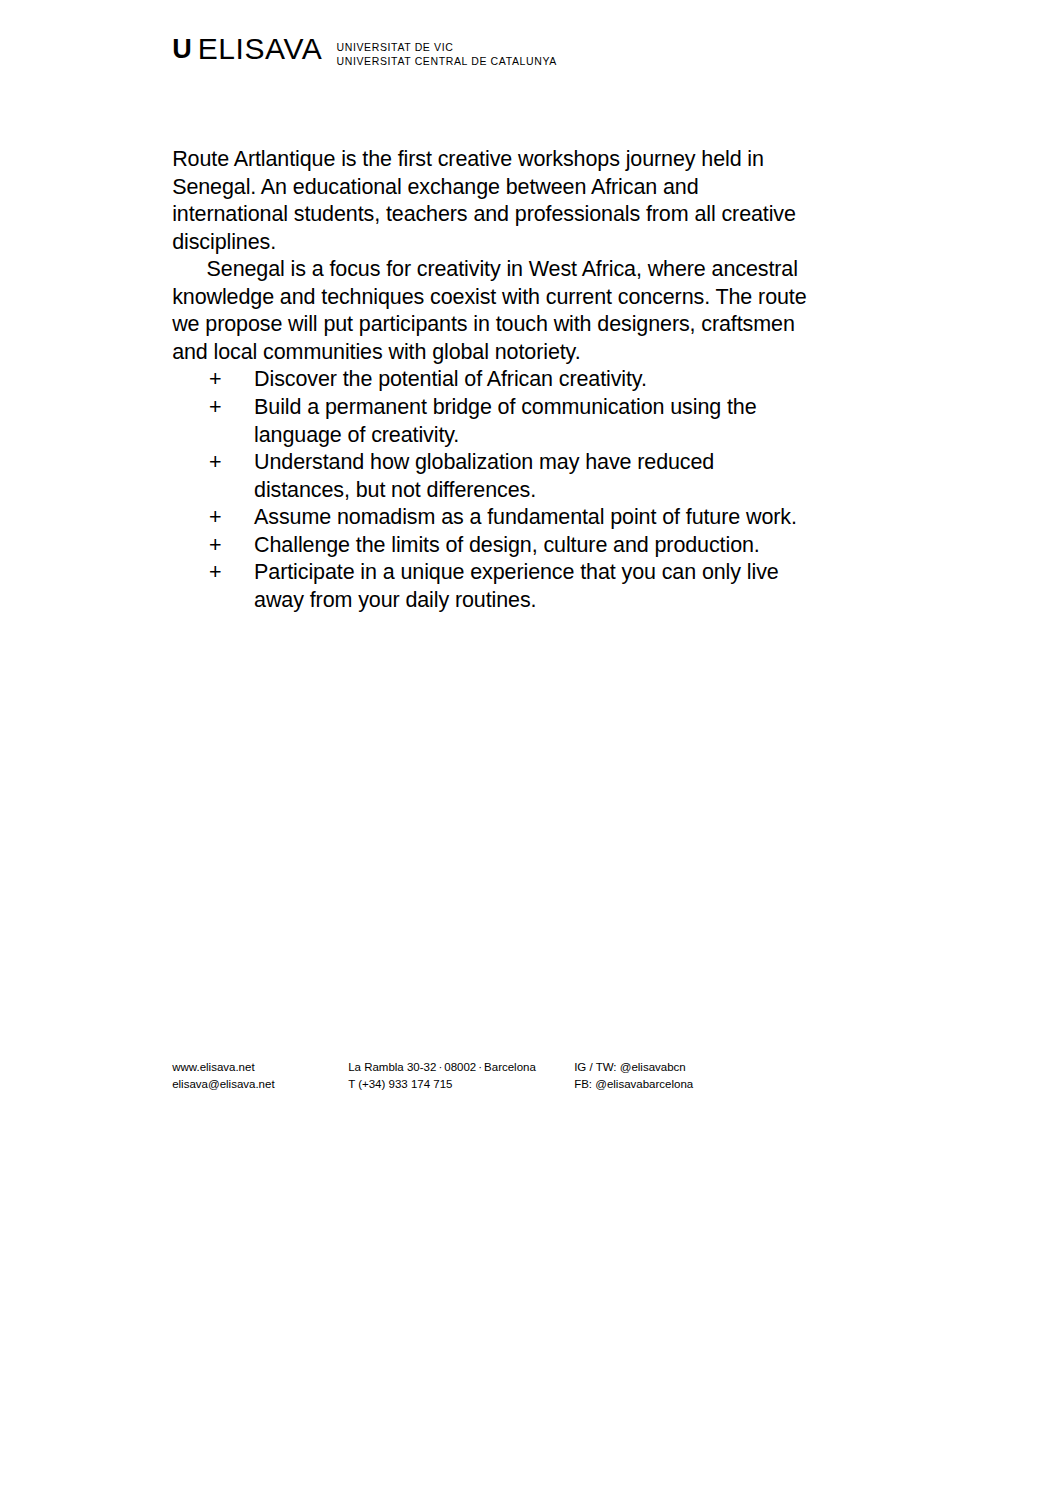U ELISAVA
Universitat de Vic
Universitat Central de Catalunya
Route Artlantique is the first creative workshops journey held in Senegal. An educational exchange between African and international students, teachers and professionals from all creative disciplines.
Senegal is a focus for creativity in West Africa, where ancestral knowledge and techniques coexist with current concerns. The route we propose will put participants in touch with designers, craftsmen and local communities with global notoriety.
Discover the potential of African creativity.
Build a permanent bridge of communication using the language of creativity.
Understand how globalization may have reduced distances, but not differences.
Assume nomadism as a fundamental point of future work.
Challenge the limits of design, culture and production.
Participate in a unique experience that you can only live away from your daily routines.
www.elisava.net
elisava@elisava.net
La Rambla 30-32 08002 Barcelona
T (+34) 933 174 715
IG / TW: @elisavabcn
FB: @elisavabarcelona